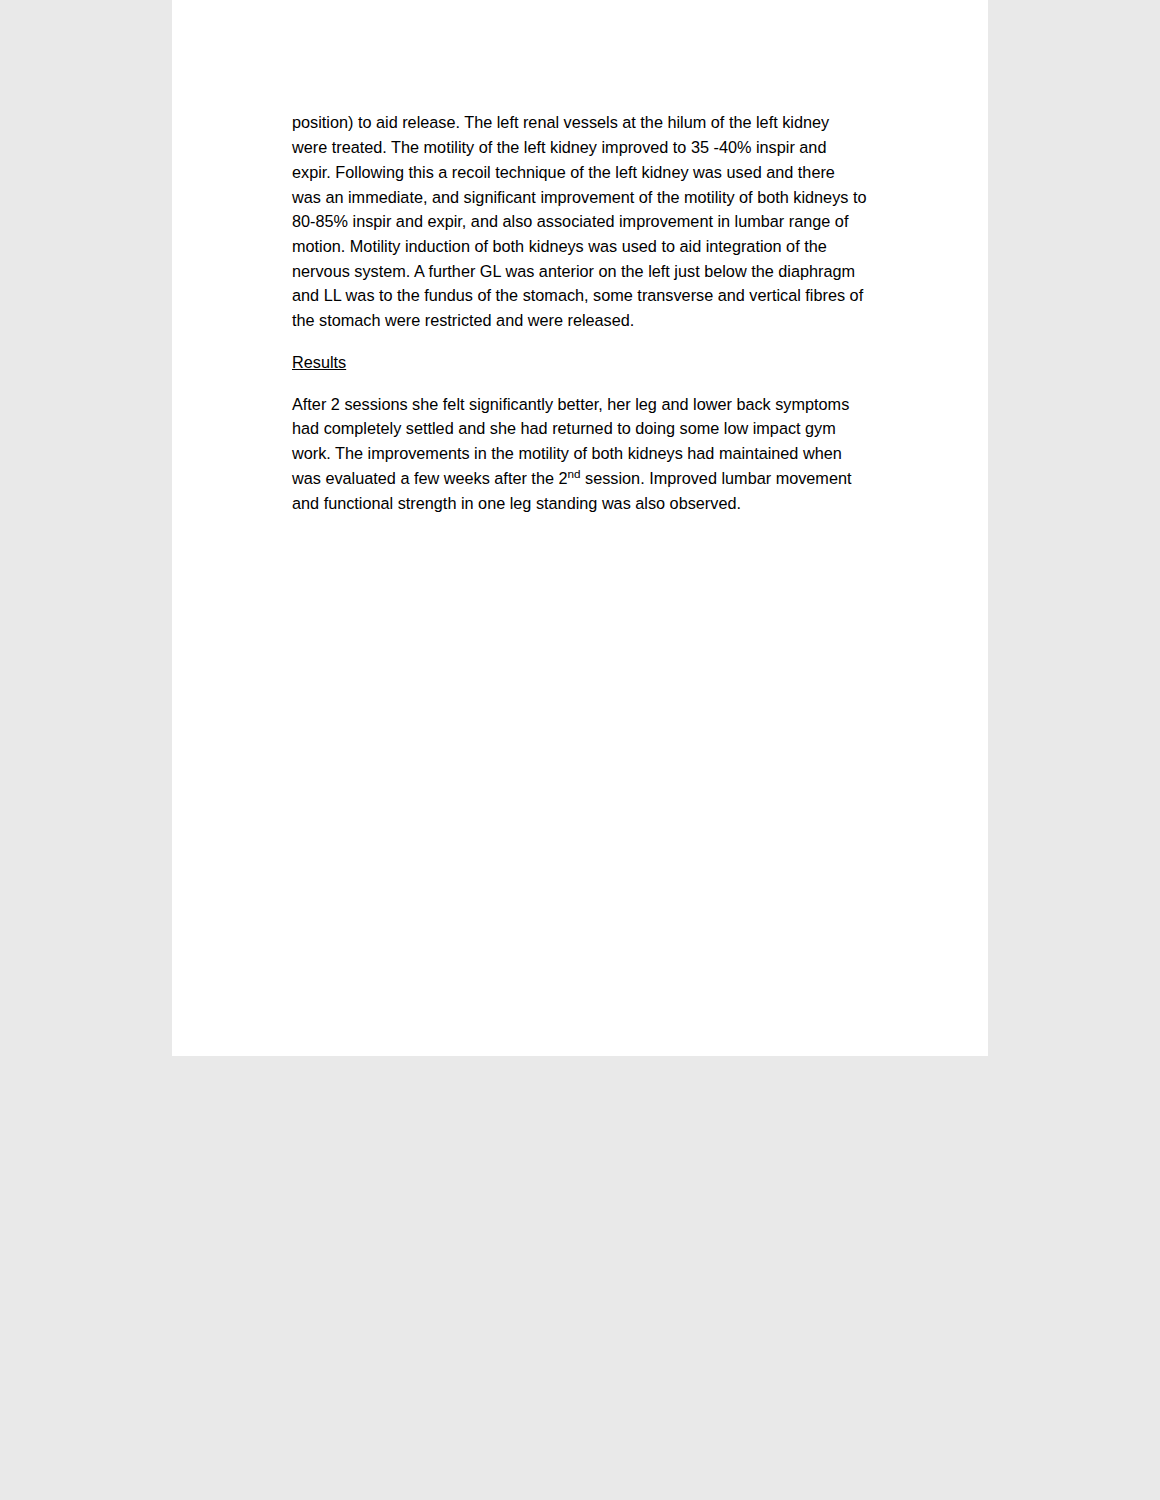position) to aid release. The left renal vessels at the hilum of the left kidney were treated. The motility of the left kidney improved to 35 -40% inspir and expir. Following this a recoil technique of the left kidney was used and there was an immediate, and significant improvement of the motility of both kidneys to 80-85% inspir and expir, and also associated improvement in lumbar range of motion. Motility induction of both kidneys was used to aid integration of the nervous system. A further GL was anterior on the left just below the diaphragm and LL was to the fundus of the stomach, some transverse and vertical fibres of the stomach were restricted and were released.
Results
After 2 sessions she felt significantly better, her leg and lower back symptoms had completely settled and she had returned to doing some low impact gym work. The improvements in the motility of both kidneys had maintained when was evaluated a few weeks after the 2nd session. Improved lumbar movement and functional strength in one leg standing was also observed.